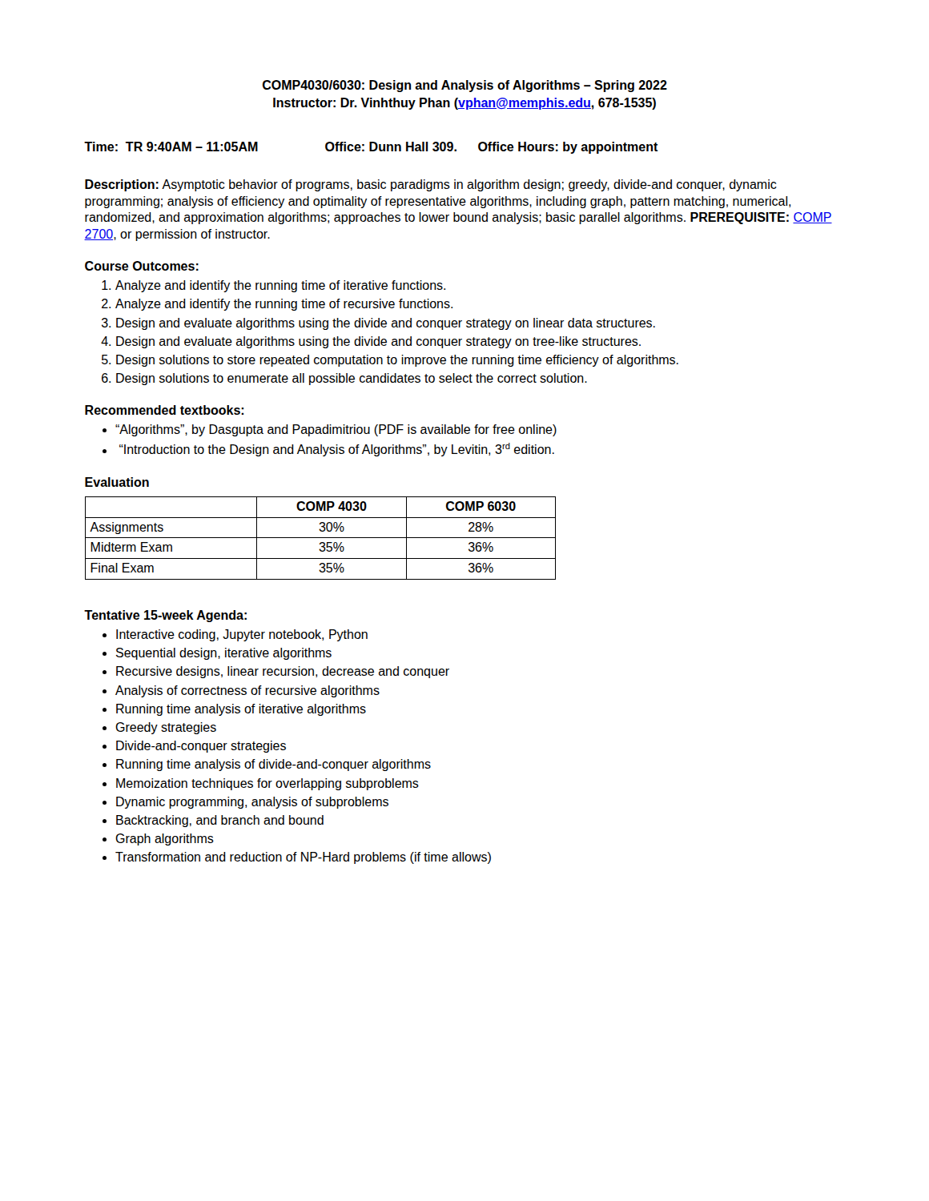COMP4030/6030: Design and Analysis of Algorithms – Spring 2022
Instructor: Dr. Vinhthuy Phan (vphan@memphis.edu, 678-1535)
Time: TR 9:40AM – 11:05AM Office: Dunn Hall 309. Office Hours: by appointment
Description: Asymptotic behavior of programs, basic paradigms in algorithm design; greedy, divide-and conquer, dynamic programming; analysis of efficiency and optimality of representative algorithms, including graph, pattern matching, numerical, randomized, and approximation algorithms; approaches to lower bound analysis; basic parallel algorithms. PREREQUISITE: COMP 2700, or permission of instructor.
Course Outcomes:
Analyze and identify the running time of iterative functions.
Analyze and identify the running time of recursive functions.
Design and evaluate algorithms using the divide and conquer strategy on linear data structures.
Design and evaluate algorithms using the divide and conquer strategy on tree-like structures.
Design solutions to store repeated computation to improve the running time efficiency of algorithms.
Design solutions to enumerate all possible candidates to select the correct solution.
Recommended textbooks:
“Algorithms”, by Dasgupta and Papadimitriou (PDF is available for free online)
“Introduction to the Design and Analysis of Algorithms”, by Levitin, 3rd edition.
Evaluation
| | COMP 4030 | COMP 6030 |
| --- | --- | --- |
| Assignments | 30% | 28% |
| Midterm Exam | 35% | 36% |
| Final Exam | 35% | 36% |
Tentative 15-week Agenda:
Interactive coding, Jupyter notebook, Python
Sequential design, iterative algorithms
Recursive designs, linear recursion, decrease and conquer
Analysis of correctness of recursive algorithms
Running time analysis of iterative algorithms
Greedy strategies
Divide-and-conquer strategies
Running time analysis of divide-and-conquer algorithms
Memoization techniques for overlapping subproblems
Dynamic programming, analysis of subproblems
Backtracking, and branch and bound
Graph algorithms
Transformation and reduction of NP-Hard problems (if time allows)